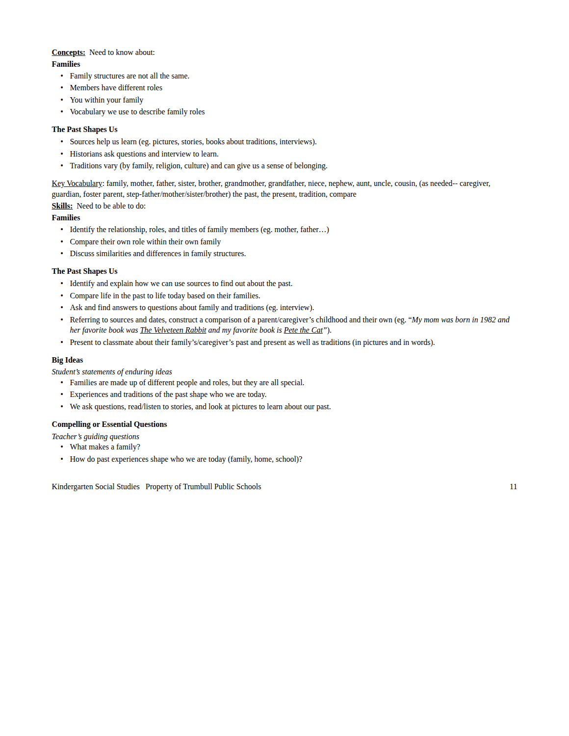Concepts: Need to know about:
Families
Family structures are not all the same.
Members have different roles
You within your family
Vocabulary we use to describe family roles
The Past Shapes Us
Sources help us learn (eg. pictures, stories, books about traditions, interviews).
Historians ask questions and interview to learn.
Traditions vary (by family, religion, culture) and can give us a sense of belonging.
Key Vocabulary: family, mother, father, sister, brother, grandmother, grandfather, niece, nephew, aunt, uncle, cousin, (as needed-- caregiver, guardian, foster parent, step-father/mother/sister/brother) the past, the present, tradition, compare
Skills: Need to be able to do:
Families
Identify the relationship, roles, and titles of family members (eg. mother, father…)
Compare their own role within their own family
Discuss similarities and differences in family structures.
The Past Shapes Us
Identify and explain how we can use sources to find out about the past.
Compare life in the past to life today based on their families.
Ask and find answers to questions about family and traditions (eg. interview).
Referring to sources and dates, construct a comparison of a parent/caregiver’s childhood and their own (eg. “My mom was born in 1982 and her favorite book was The Velveteen Rabbit and my favorite book is Pete the Cat”).
Present to classmate about their family’s/caregiver’s past and present as well as traditions (in pictures and in words).
Big Ideas
Student’s statements of enduring ideas
Families are made up of different people and roles, but they are all special.
Experiences and traditions of the past shape who we are today.
We ask questions, read/listen to stories, and look at pictures to learn about our past.
Compelling or Essential Questions
Teacher’s guiding questions
What makes a family?
How do past experiences shape who we are today (family, home, school)?
Kindergarten Social Studies Property of Trumbull Public Schools 11